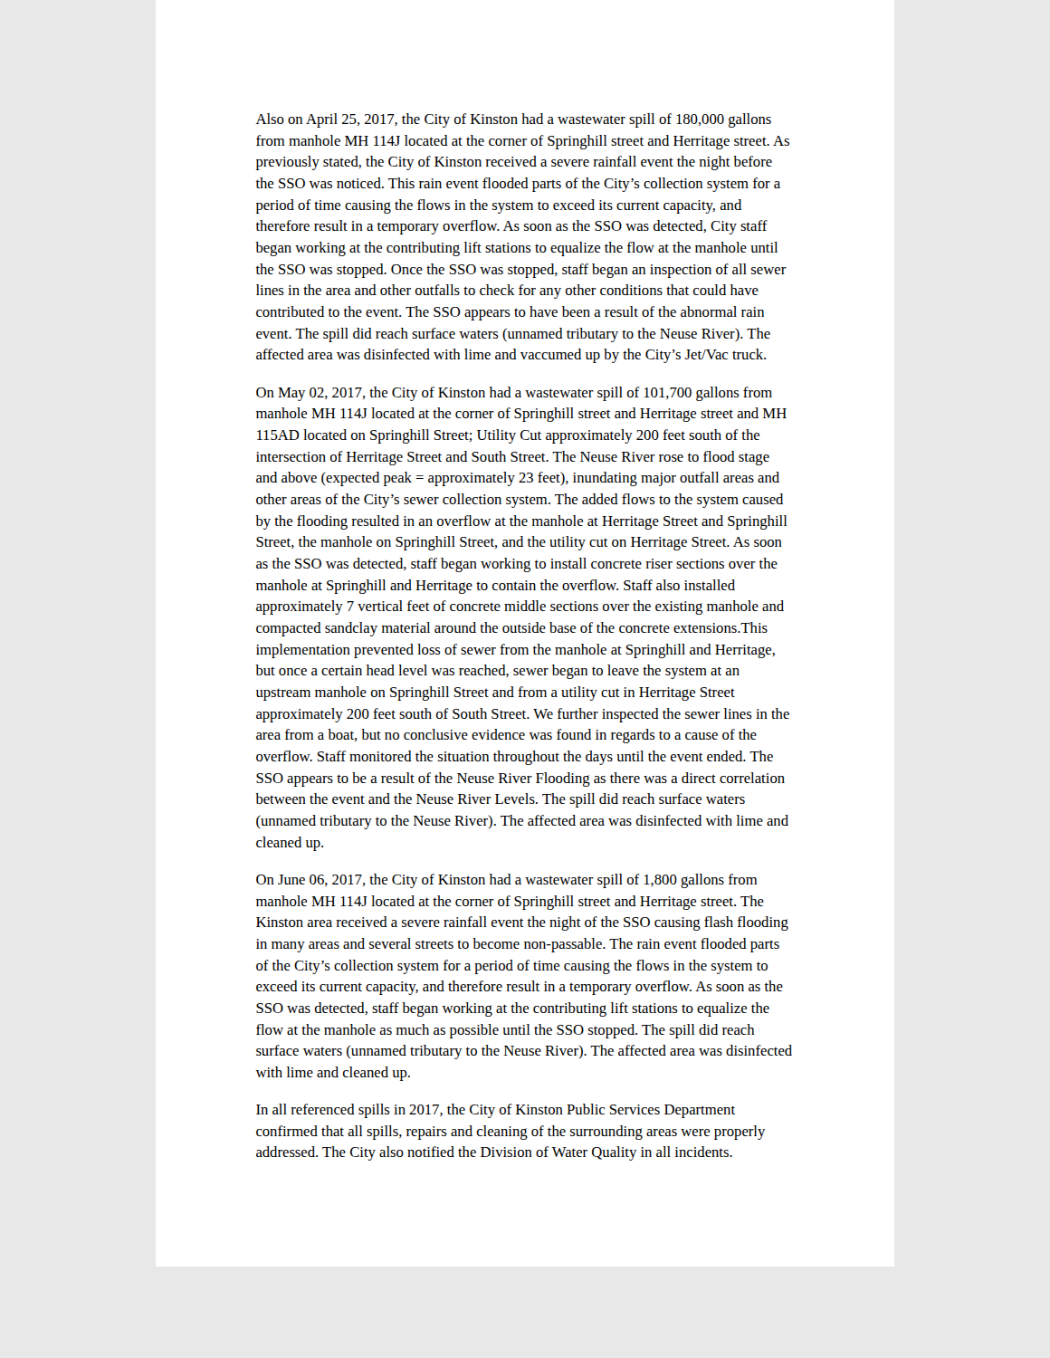Also on April 25, 2017, the City of Kinston had a wastewater spill of 180,000 gallons from manhole MH 114J located at the corner of Springhill street and Herritage street. As previously stated, the City of Kinston received a severe rainfall event the night before the SSO was noticed. This rain event flooded parts of the City’s collection system for a period of time causing the flows in the system to exceed its current capacity, and therefore result in a temporary overflow. As soon as the SSO was detected, City staff began working at the contributing lift stations to equalize the flow at the manhole until the SSO was stopped. Once the SSO was stopped, staff began an inspection of all sewer lines in the area and other outfalls to check for any other conditions that could have contributed to the event. The SSO appears to have been a result of the abnormal rain event. The spill did reach surface waters (unnamed tributary to the Neuse River). The affected area was disinfected with lime and vaccumed up by the City’s Jet/Vac truck.
On May 02, 2017, the City of Kinston had a wastewater spill of 101,700 gallons from manhole MH 114J located at the corner of Springhill street and Herritage street and MH 115AD located on Springhill Street; Utility Cut approximately 200 feet south of the intersection of Herritage Street and South Street. The Neuse River rose to flood stage and above (expected peak = approximately 23 feet), inundating major outfall areas and other areas of the City’s sewer collection system. The added flows to the system caused by the flooding resulted in an overflow at the manhole at Herritage Street and Springhill Street, the manhole on Springhill Street, and the utility cut on Herritage Street. As soon as the SSO was detected, staff began working to install concrete riser sections over the manhole at Springhill and Herritage to contain the overflow. Staff also installed approximately 7 vertical feet of concrete middle sections over the existing manhole and compacted sandclay material around the outside base of the concrete extensions.This implementation prevented loss of sewer from the manhole at Springhill and Herritage, but once a certain head level was reached, sewer began to leave the system at an upstream manhole on Springhill Street and from a utility cut in Herritage Street approximately 200 feet south of South Street. We further inspected the sewer lines in the area from a boat, but no conclusive evidence was found in regards to a cause of the overflow. Staff monitored the situation throughout the days until the event ended. The SSO appears to be a result of the Neuse River Flooding as there was a direct correlation between the event and the Neuse River Levels. The spill did reach surface waters (unnamed tributary to the Neuse River). The affected area was disinfected with lime and cleaned up.
On June 06, 2017, the City of Kinston had a wastewater spill of 1,800 gallons from manhole MH 114J located at the corner of Springhill street and Herritage street. The Kinston area received a severe rainfall event the night of the SSO causing flash flooding in many areas and several streets to become non-passable. The rain event flooded parts of the City’s collection system for a period of time causing the flows in the system to exceed its current capacity, and therefore result in a temporary overflow. As soon as the SSO was detected, staff began working at the contributing lift stations to equalize the flow at the manhole as much as possible until the SSO stopped. The spill did reach surface waters (unnamed tributary to the Neuse River). The affected area was disinfected with lime and cleaned up.
In all referenced spills in 2017, the City of Kinston Public Services Department confirmed that all spills, repairs and cleaning of the surrounding areas were properly addressed. The City also notified the Division of Water Quality in all incidents.